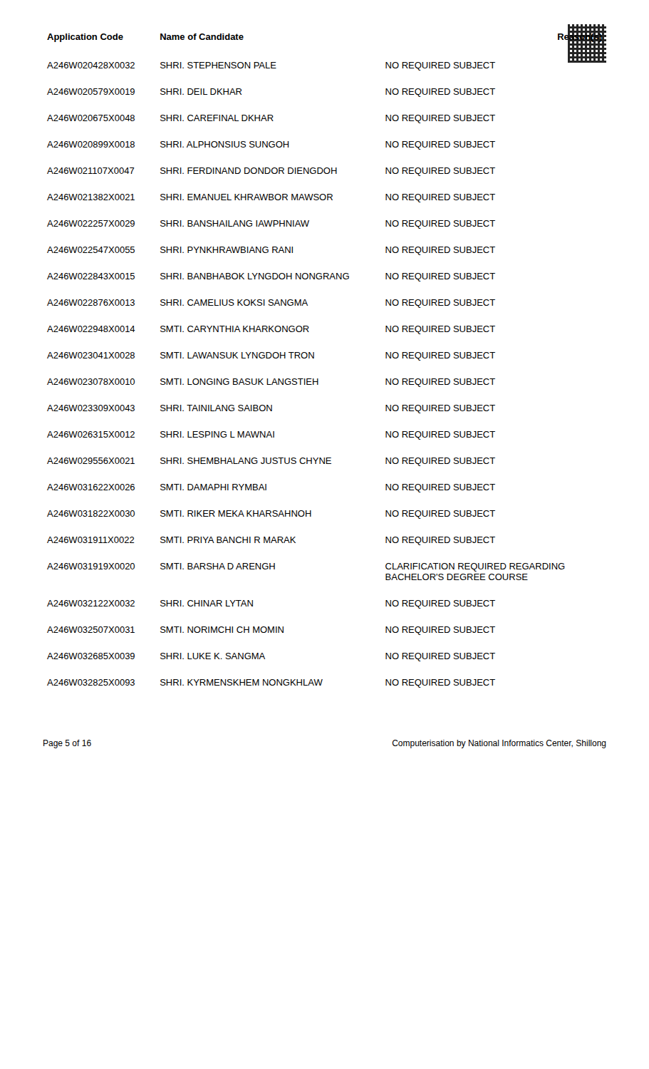| Application Code | Name of Candidate | Reason(s) |
| --- | --- | --- |
| A246W020428X0032 | SHRI. STEPHENSON PALE | NO REQUIRED SUBJECT |
| A246W020579X0019 | SHRI. DEIL DKHAR | NO REQUIRED SUBJECT |
| A246W020675X0048 | SHRI. CAREFINAL DKHAR | NO REQUIRED SUBJECT |
| A246W020899X0018 | SHRI. ALPHONSIUS SUNGOH | NO REQUIRED SUBJECT |
| A246W021107X0047 | SHRI. FERDINAND DONDOR DIENGDOH | NO REQUIRED SUBJECT |
| A246W021382X0021 | SHRI. EMANUEL KHRAWBOR MAWSOR | NO REQUIRED SUBJECT |
| A246W022257X0029 | SHRI. BANSHAILANG IAWPHNIAW | NO REQUIRED SUBJECT |
| A246W022547X0055 | SHRI. PYNKHRAWBIANG RANI | NO REQUIRED SUBJECT |
| A246W022843X0015 | SHRI. BANBHABOK LYNGDOH NONGRANG | NO REQUIRED SUBJECT |
| A246W022876X0013 | SHRI. CAMELIUS KOKSI SANGMA | NO REQUIRED SUBJECT |
| A246W022948X0014 | SMTI. CARYNTHIA KHARKONGOR | NO REQUIRED SUBJECT |
| A246W023041X0028 | SMTI. LAWANSUK LYNGDOH TRON | NO REQUIRED SUBJECT |
| A246W023078X0010 | SMTI. LONGING BASUK LANGSTIEH | NO REQUIRED SUBJECT |
| A246W023309X0043 | SHRI. TAINILANG SAIBON | NO REQUIRED SUBJECT |
| A246W026315X0012 | SHRI. LESPING L MAWNAI | NO REQUIRED SUBJECT |
| A246W029556X0021 | SHRI. SHEMBHALANG JUSTUS CHYNE | NO REQUIRED SUBJECT |
| A246W031622X0026 | SMTI. DAMAPHI RYMBAI | NO REQUIRED SUBJECT |
| A246W031822X0030 | SMTI. RIKER MEKA KHARSAHNOH | NO REQUIRED SUBJECT |
| A246W031911X0022 | SMTI. PRIYA BANCHI R MARAK | NO REQUIRED SUBJECT |
| A246W031919X0020 | SMTI. BARSHA D ARENGH | CLARIFICATION REQUIRED REGARDING BACHELOR'S DEGREE COURSE |
| A246W032122X0032 | SHRI. CHINAR LYTAN | NO REQUIRED SUBJECT |
| A246W032507X0031 | SMTI. NORIMCHI CH MOMIN | NO REQUIRED SUBJECT |
| A246W032685X0039 | SHRI. LUKE K. SANGMA | NO REQUIRED SUBJECT |
| A246W032825X0093 | SHRI. KYRMENSKHEM NONGKHLAW | NO REQUIRED SUBJECT |
Page 5 of 16 Computerisation by National Informatics Center, Shillong